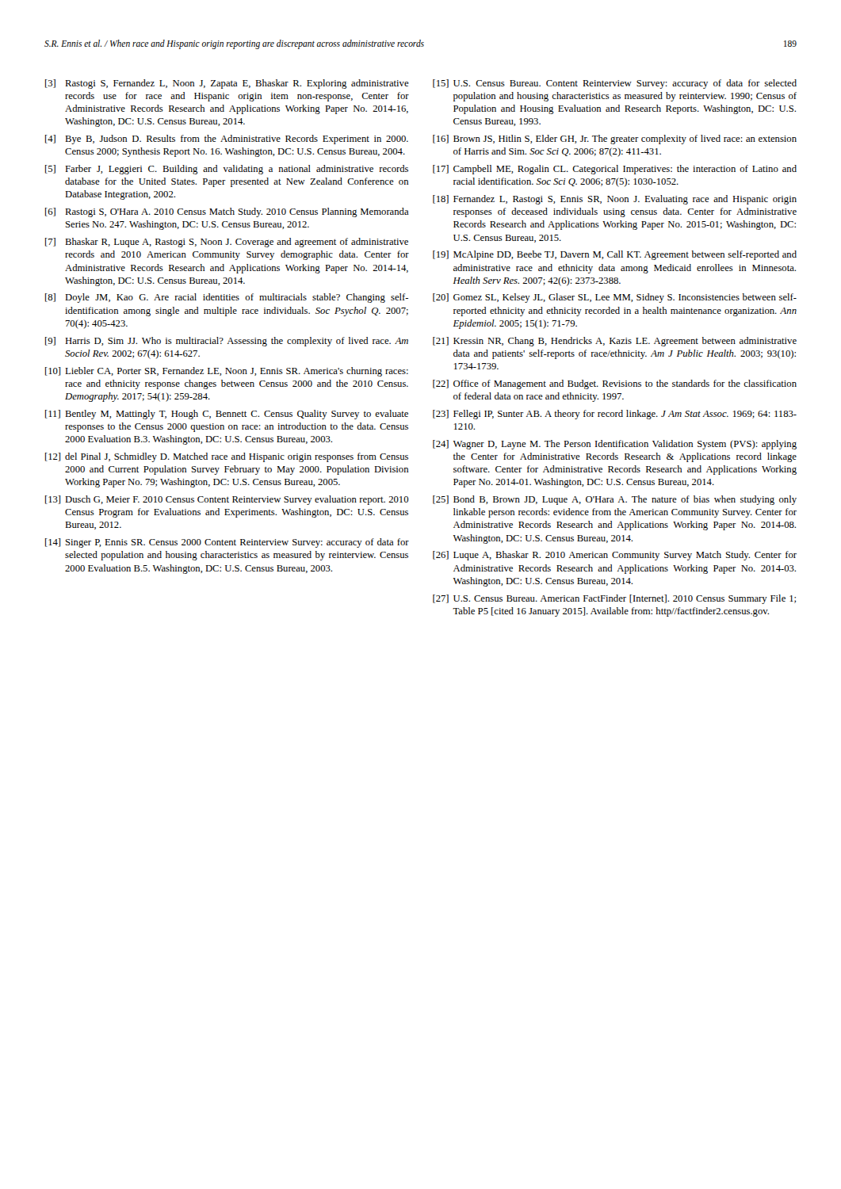S.R. Ennis et al. / When race and Hispanic origin reporting are discrepant across administrative records 189
[3] Rastogi S, Fernandez L, Noon J, Zapata E, Bhaskar R. Exploring administrative records use for race and Hispanic origin item non-response, Center for Administrative Records Research and Applications Working Paper No. 2014-16, Washington, DC: U.S. Census Bureau, 2014.
[4] Bye B, Judson D. Results from the Administrative Records Experiment in 2000. Census 2000; Synthesis Report No. 16. Washington, DC: U.S. Census Bureau, 2004.
[5] Farber J, Leggieri C. Building and validating a national administrative records database for the United States. Paper presented at New Zealand Conference on Database Integration, 2002.
[6] Rastogi S, O'Hara A. 2010 Census Match Study. 2010 Census Planning Memoranda Series No. 247. Washington, DC: U.S. Census Bureau, 2012.
[7] Bhaskar R, Luque A, Rastogi S, Noon J. Coverage and agreement of administrative records and 2010 American Community Survey demographic data. Center for Administrative Records Research and Applications Working Paper No. 2014-14, Washington, DC: U.S. Census Bureau, 2014.
[8] Doyle JM, Kao G. Are racial identities of multiracials stable? Changing self-identification among single and multiple race individuals. Soc Psychol Q. 2007; 70(4): 405-423.
[9] Harris D, Sim JJ. Who is multiracial? Assessing the complexity of lived race. Am Sociol Rev. 2002; 67(4): 614-627.
[10] Liebler CA, Porter SR, Fernandez LE, Noon J, Ennis SR. America's churning races: race and ethnicity response changes between Census 2000 and the 2010 Census. Demography. 2017; 54(1): 259-284.
[11] Bentley M, Mattingly T, Hough C, Bennett C. Census Quality Survey to evaluate responses to the Census 2000 question on race: an introduction to the data. Census 2000 Evaluation B.3. Washington, DC: U.S. Census Bureau, 2003.
[12] del Pinal J, Schmidley D. Matched race and Hispanic origin responses from Census 2000 and Current Population Survey February to May 2000. Population Division Working Paper No. 79; Washington, DC: U.S. Census Bureau, 2005.
[13] Dusch G, Meier F. 2010 Census Content Reinterview Survey evaluation report. 2010 Census Program for Evaluations and Experiments. Washington, DC: U.S. Census Bureau, 2012.
[14] Singer P, Ennis SR. Census 2000 Content Reinterview Survey: accuracy of data for selected population and housing characteristics as measured by reinterview. Census 2000 Evaluation B.5. Washington, DC: U.S. Census Bureau, 2003.
[15] U.S. Census Bureau. Content Reinterview Survey: accuracy of data for selected population and housing characteristics as measured by reinterview. 1990; Census of Population and Housing Evaluation and Research Reports. Washington, DC: U.S. Census Bureau, 1993.
[16] Brown JS, Hitlin S, Elder GH, Jr. The greater complexity of lived race: an extension of Harris and Sim. Soc Sci Q. 2006; 87(2): 411-431.
[17] Campbell ME, Rogalin CL. Categorical Imperatives: the interaction of Latino and racial identification. Soc Sci Q. 2006; 87(5): 1030-1052.
[18] Fernandez L, Rastogi S, Ennis SR, Noon J. Evaluating race and Hispanic origin responses of deceased individuals using census data. Center for Administrative Records Research and Applications Working Paper No. 2015-01; Washington, DC: U.S. Census Bureau, 2015.
[19] McAlpine DD, Beebe TJ, Davern M, Call KT. Agreement between self-reported and administrative race and ethnicity data among Medicaid enrollees in Minnesota. Health Serv Res. 2007; 42(6): 2373-2388.
[20] Gomez SL, Kelsey JL, Glaser SL, Lee MM, Sidney S. Inconsistencies between self-reported ethnicity and ethnicity recorded in a health maintenance organization. Ann Epidemiol. 2005; 15(1): 71-79.
[21] Kressin NR, Chang B, Hendricks A, Kazis LE. Agreement between administrative data and patients' self-reports of race/ethnicity. Am J Public Health. 2003; 93(10): 1734-1739.
[22] Office of Management and Budget. Revisions to the standards for the classification of federal data on race and ethnicity. 1997.
[23] Fellegi IP, Sunter AB. A theory for record linkage. J Am Stat Assoc. 1969; 64: 1183-1210.
[24] Wagner D, Layne M. The Person Identification Validation System (PVS): applying the Center for Administrative Records Research & Applications record linkage software. Center for Administrative Records Research and Applications Working Paper No. 2014-01. Washington, DC: U.S. Census Bureau, 2014.
[25] Bond B, Brown JD, Luque A, O'Hara A. The nature of bias when studying only linkable person records: evidence from the American Community Survey. Center for Administrative Records Research and Applications Working Paper No. 2014-08. Washington, DC: U.S. Census Bureau, 2014.
[26] Luque A, Bhaskar R. 2010 American Community Survey Match Study. Center for Administrative Records Research and Applications Working Paper No. 2014-03. Washington, DC: U.S. Census Bureau, 2014.
[27] U.S. Census Bureau. American FactFinder [Internet]. 2010 Census Summary File 1; Table P5 [cited 16 January 2015]. Available from: http//factfinder2.census.gov.